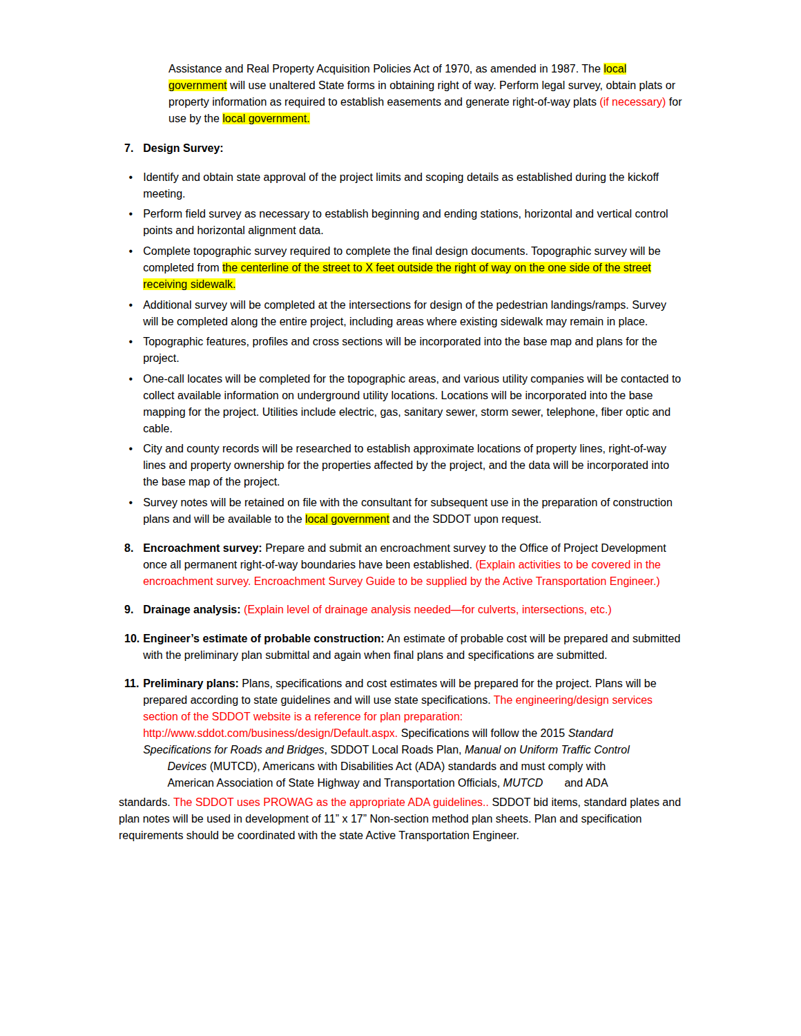Assistance and Real Property Acquisition Policies Act of 1970, as amended in 1987. The local government will use unaltered State forms in obtaining right of way. Perform legal survey, obtain plats or property information as required to establish easements and generate right-of-way plats (if necessary) for use by the local government.
Design Survey:
Identify and obtain state approval of the project limits and scoping details as established during the kickoff meeting.
Perform field survey as necessary to establish beginning and ending stations, horizontal and vertical control points and horizontal alignment data.
Complete topographic survey required to complete the final design documents. Topographic survey will be completed from the centerline of the street to X feet outside the right of way on the one side of the street receiving sidewalk.
Additional survey will be completed at the intersections for design of the pedestrian landings/ramps. Survey will be completed along the entire project, including areas where existing sidewalk may remain in place.
Topographic features, profiles and cross sections will be incorporated into the base map and plans for the project.
One-call locates will be completed for the topographic areas, and various utility companies will be contacted to collect available information on underground utility locations. Locations will be incorporated into the base mapping for the project. Utilities include electric, gas, sanitary sewer, storm sewer, telephone, fiber optic and cable.
City and county records will be researched to establish approximate locations of property lines, right-of-way lines and property ownership for the properties affected by the project, and the data will be incorporated into the base map of the project.
Survey notes will be retained on file with the consultant for subsequent use in the preparation of construction plans and will be available to the local government and the SDDOT upon request.
Encroachment survey: Prepare and submit an encroachment survey to the Office of Project Development once all permanent right-of-way boundaries have been established. (Explain activities to be covered in the encroachment survey. Encroachment Survey Guide to be supplied by the Active Transportation Engineer.)
Drainage analysis: (Explain level of drainage analysis needed—for culverts, intersections, etc.)
Engineer’s estimate of probable construction: An estimate of probable cost will be prepared and submitted with the preliminary plan submittal and again when final plans and specifications are submitted.
Preliminary plans: Plans, specifications and cost estimates will be prepared for the project. Plans will be prepared according to state guidelines and will use state specifications. The engineering/design services section of the SDDOT website is a reference for plan preparation: http://www.sddot.com/business/design/Default.aspx. Specifications will follow the 2015 Standard Specifications for Roads and Bridges, SDDOT Local Roads Plan, Manual on Uniform Traffic Control
Devices (MUTCD), Americans with Disabilities Act (ADA) standards and must comply with
American Association of State Highway and Transportation Officials, MUTCD and ADA
standards. The SDDOT uses PROWAG as the appropriate ADA guidelines.. SDDOT bid items, standard plates and plan notes will be used in development of 11” x 17” Non-section method plan sheets. Plan and specification requirements should be coordinated with the state Active Transportation Engineer.